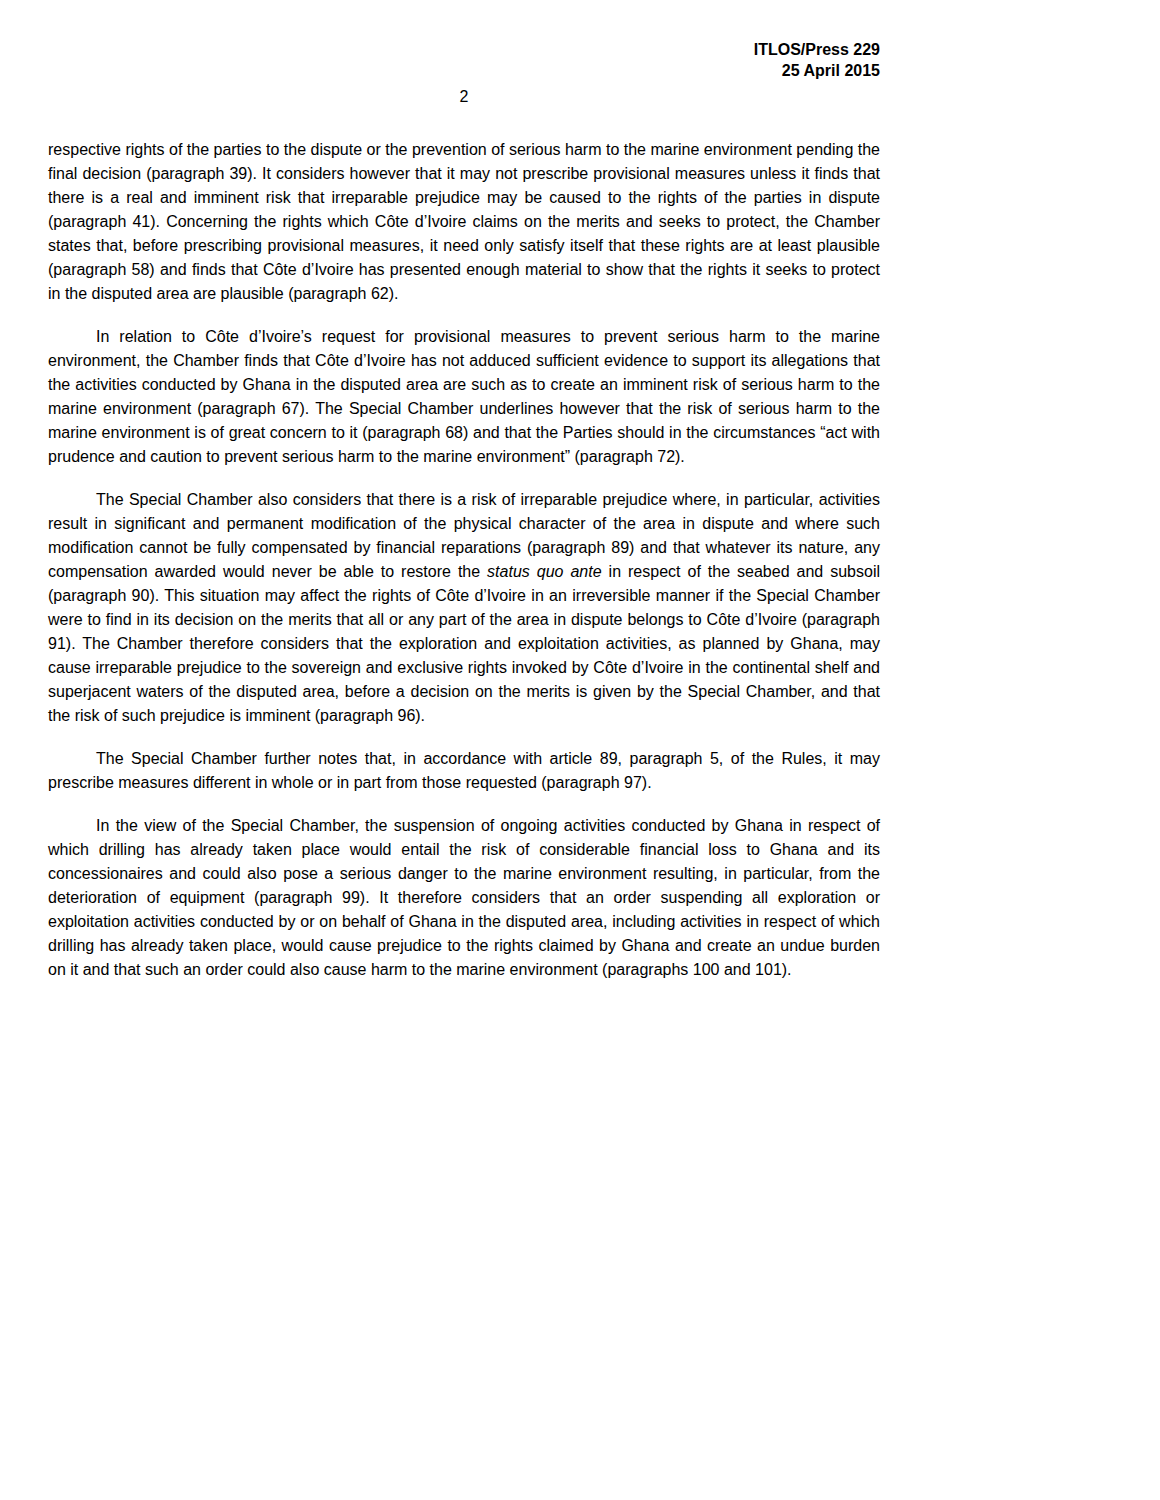ITLOS/Press 229
25 April 2015
2
respective rights of the parties to the dispute or the prevention of serious harm to the marine environment pending the final decision (paragraph 39). It considers however that it may not prescribe provisional measures unless it finds that there is a real and imminent risk that irreparable prejudice may be caused to the rights of the parties in dispute (paragraph 41). Concerning the rights which Côte d’Ivoire claims on the merits and seeks to protect, the Chamber states that, before prescribing provisional measures, it need only satisfy itself that these rights are at least plausible (paragraph 58) and finds that Côte d’Ivoire has presented enough material to show that the rights it seeks to protect in the disputed area are plausible (paragraph 62).
In relation to Côte d’Ivoire’s request for provisional measures to prevent serious harm to the marine environment, the Chamber finds that Côte d’Ivoire has not adduced sufficient evidence to support its allegations that the activities conducted by Ghana in the disputed area are such as to create an imminent risk of serious harm to the marine environment (paragraph 67). The Special Chamber underlines however that the risk of serious harm to the marine environment is of great concern to it (paragraph 68) and that the Parties should in the circumstances “act with prudence and caution to prevent serious harm to the marine environment” (paragraph 72).
The Special Chamber also considers that there is a risk of irreparable prejudice where, in particular, activities result in significant and permanent modification of the physical character of the area in dispute and where such modification cannot be fully compensated by financial reparations (paragraph 89) and that whatever its nature, any compensation awarded would never be able to restore the status quo ante in respect of the seabed and subsoil (paragraph 90). This situation may affect the rights of Côte d’Ivoire in an irreversible manner if the Special Chamber were to find in its decision on the merits that all or any part of the area in dispute belongs to Côte d’Ivoire (paragraph 91). The Chamber therefore considers that the exploration and exploitation activities, as planned by Ghana, may cause irreparable prejudice to the sovereign and exclusive rights invoked by Côte d’Ivoire in the continental shelf and superjacent waters of the disputed area, before a decision on the merits is given by the Special Chamber, and that the risk of such prejudice is imminent (paragraph 96).
The Special Chamber further notes that, in accordance with article 89, paragraph 5, of the Rules, it may prescribe measures different in whole or in part from those requested (paragraph 97).
In the view of the Special Chamber, the suspension of ongoing activities conducted by Ghana in respect of which drilling has already taken place would entail the risk of considerable financial loss to Ghana and its concessionaires and could also pose a serious danger to the marine environment resulting, in particular, from the deterioration of equipment (paragraph 99). It therefore considers that an order suspending all exploration or exploitation activities conducted by or on behalf of Ghana in the disputed area, including activities in respect of which drilling has already taken place, would cause prejudice to the rights claimed by Ghana and create an undue burden on it and that such an order could also cause harm to the marine environment (paragraphs 100 and 101).